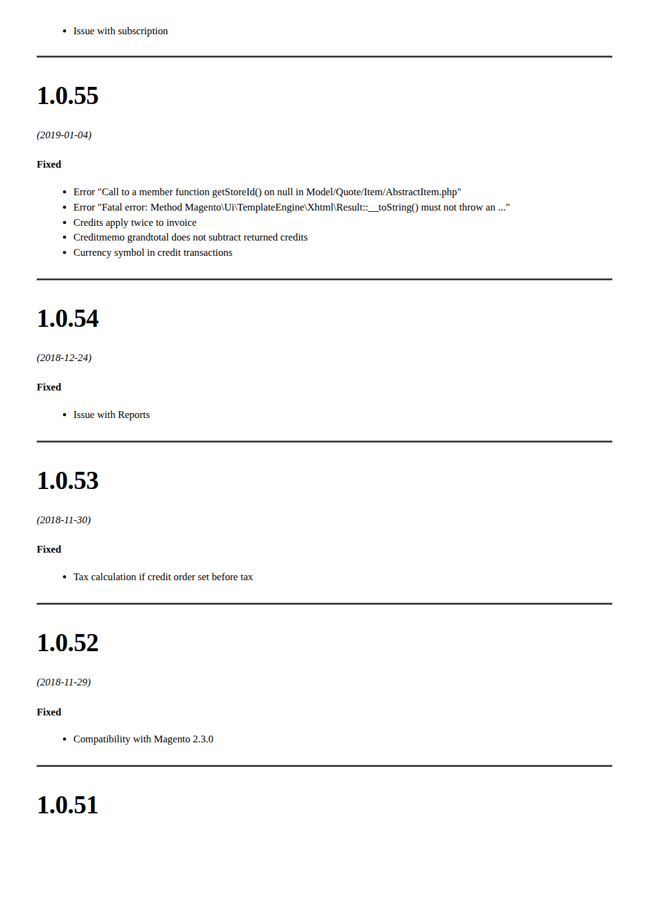Issue with subscription
1.0.55
(2019-01-04)
Fixed
Error "Call to a member function getStoreId() on null in Model/Quote/Item/AbstractItem.php"
Error "Fatal error: Method Magento\Ui\TemplateEngine\Xhtml\Result::__toString() must not throw an ..."
Credits apply twice to invoice
Creditmemo grandtotal does not subtract returned credits
Currency symbol in credit transactions
1.0.54
(2018-12-24)
Fixed
Issue with Reports
1.0.53
(2018-11-30)
Fixed
Tax calculation if credit order set before tax
1.0.52
(2018-11-29)
Fixed
Compatibility with Magento 2.3.0
1.0.51